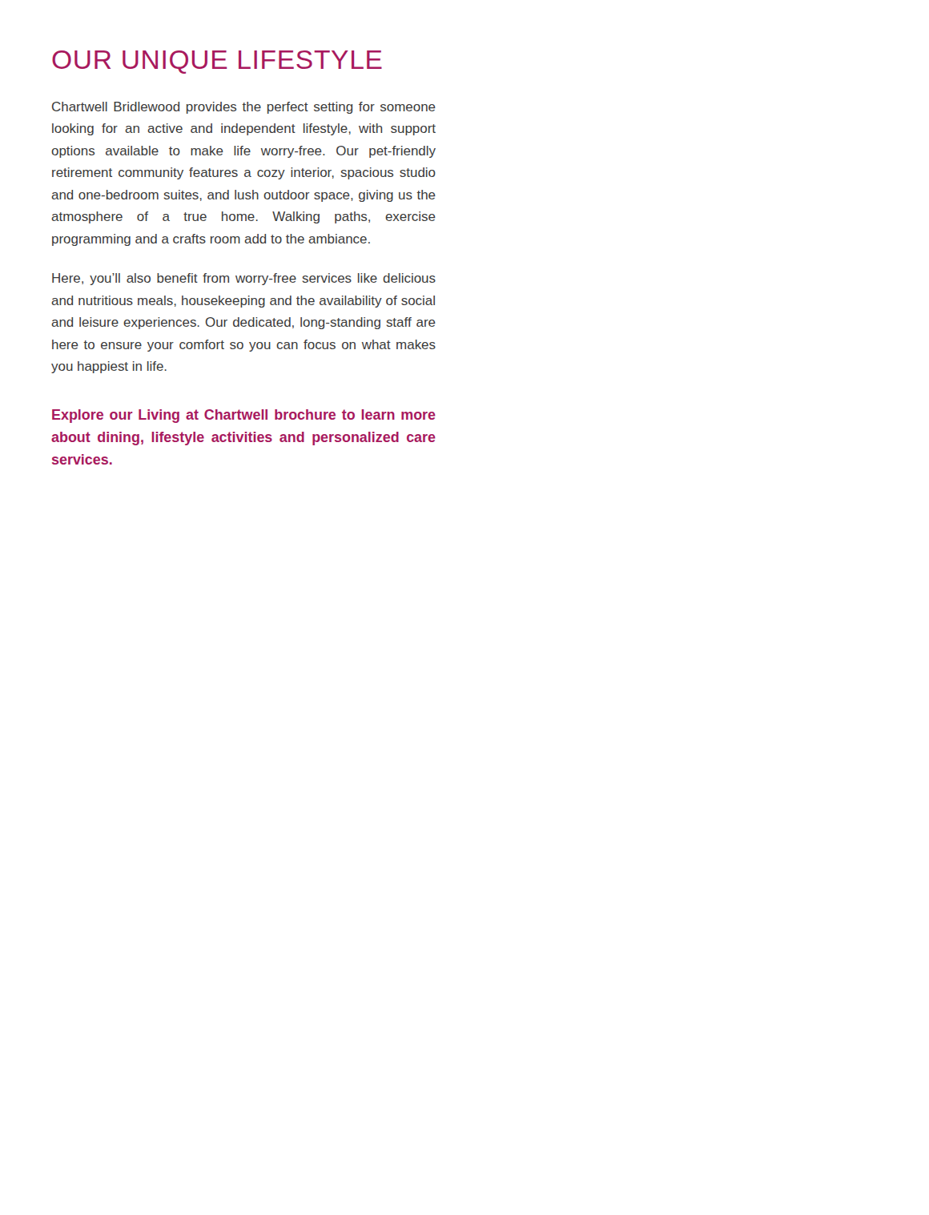Our Unique Lifestyle
Chartwell Bridlewood provides the perfect setting for someone looking for an active and independent lifestyle, with support options available to make life worry-free. Our pet-friendly retirement community features a cozy interior, spacious studio and one-bedroom suites, and lush outdoor space, giving us the atmosphere of a true home. Walking paths, exercise programming and a crafts room add to the ambiance.
Here, you’ll also benefit from worry-free services like delicious and nutritious meals, housekeeping and the availability of social and leisure experiences. Our dedicated, long-standing staff are here to ensure your comfort so you can focus on what makes you happiest in life.
Explore our Living at Chartwell brochure to learn more about dining, lifestyle activities and personalized care services.